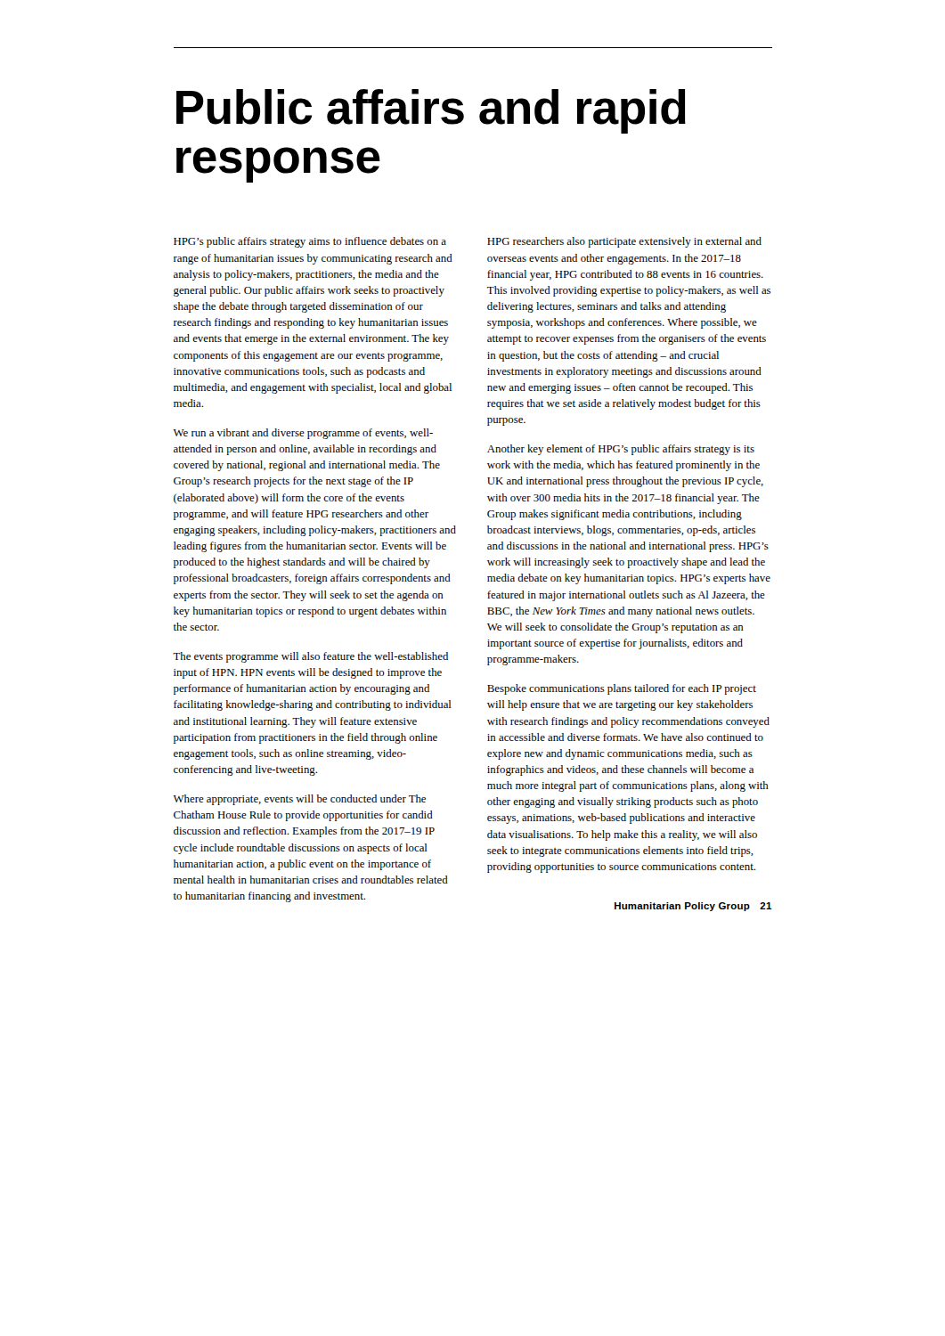Public affairs and rapid response
HPG’s public affairs strategy aims to influence debates on a range of humanitarian issues by communicating research and analysis to policy-makers, practitioners, the media and the general public. Our public affairs work seeks to proactively shape the debate through targeted dissemination of our research findings and responding to key humanitarian issues and events that emerge in the external environment. The key components of this engagement are our events programme, innovative communications tools, such as podcasts and multimedia, and engagement with specialist, local and global media.
We run a vibrant and diverse programme of events, well-attended in person and online, available in recordings and covered by national, regional and international media. The Group’s research projects for the next stage of the IP (elaborated above) will form the core of the events programme, and will feature HPG researchers and other engaging speakers, including policy-makers, practitioners and leading figures from the humanitarian sector. Events will be produced to the highest standards and will be chaired by professional broadcasters, foreign affairs correspondents and experts from the sector. They will seek to set the agenda on key humanitarian topics or respond to urgent debates within the sector.
The events programme will also feature the well-established input of HPN. HPN events will be designed to improve the performance of humanitarian action by encouraging and facilitating knowledge-sharing and contributing to individual and institutional learning. They will feature extensive participation from practitioners in the field through online engagement tools, such as online streaming, video-conferencing and live-tweeting.
Where appropriate, events will be conducted under The Chatham House Rule to provide opportunities for candid discussion and reflection. Examples from the 2017–19 IP cycle include roundtable discussions on aspects of local humanitarian action, a public event on the importance of mental health in humanitarian crises and roundtables related to humanitarian financing and investment.
HPG researchers also participate extensively in external and overseas events and other engagements. In the 2017–18 financial year, HPG contributed to 88 events in 16 countries. This involved providing expertise to policy-makers, as well as delivering lectures, seminars and talks and attending symposia, workshops and conferences. Where possible, we attempt to recover expenses from the organisers of the events in question, but the costs of attending – and crucial investments in exploratory meetings and discussions around new and emerging issues – often cannot be recouped. This requires that we set aside a relatively modest budget for this purpose.
Another key element of HPG’s public affairs strategy is its work with the media, which has featured prominently in the UK and international press throughout the previous IP cycle, with over 300 media hits in the 2017–18 financial year. The Group makes significant media contributions, including broadcast interviews, blogs, commentaries, op-eds, articles and discussions in the national and international press. HPG’s work will increasingly seek to proactively shape and lead the media debate on key humanitarian topics. HPG’s experts have featured in major international outlets such as Al Jazeera, the BBC, the New York Times and many national news outlets. We will seek to consolidate the Group’s reputation as an important source of expertise for journalists, editors and programme-makers.
Bespoke communications plans tailored for each IP project will help ensure that we are targeting our key stakeholders with research findings and policy recommendations conveyed in accessible and diverse formats. We have also continued to explore new and dynamic communications media, such as infographics and videos, and these channels will become a much more integral part of communications plans, along with other engaging and visually striking products such as photo essays, animations, web-based publications and interactive data visualisations. To help make this a reality, we will also seek to integrate communications elements into field trips, providing opportunities to source communications content.
Humanitarian Policy Group21